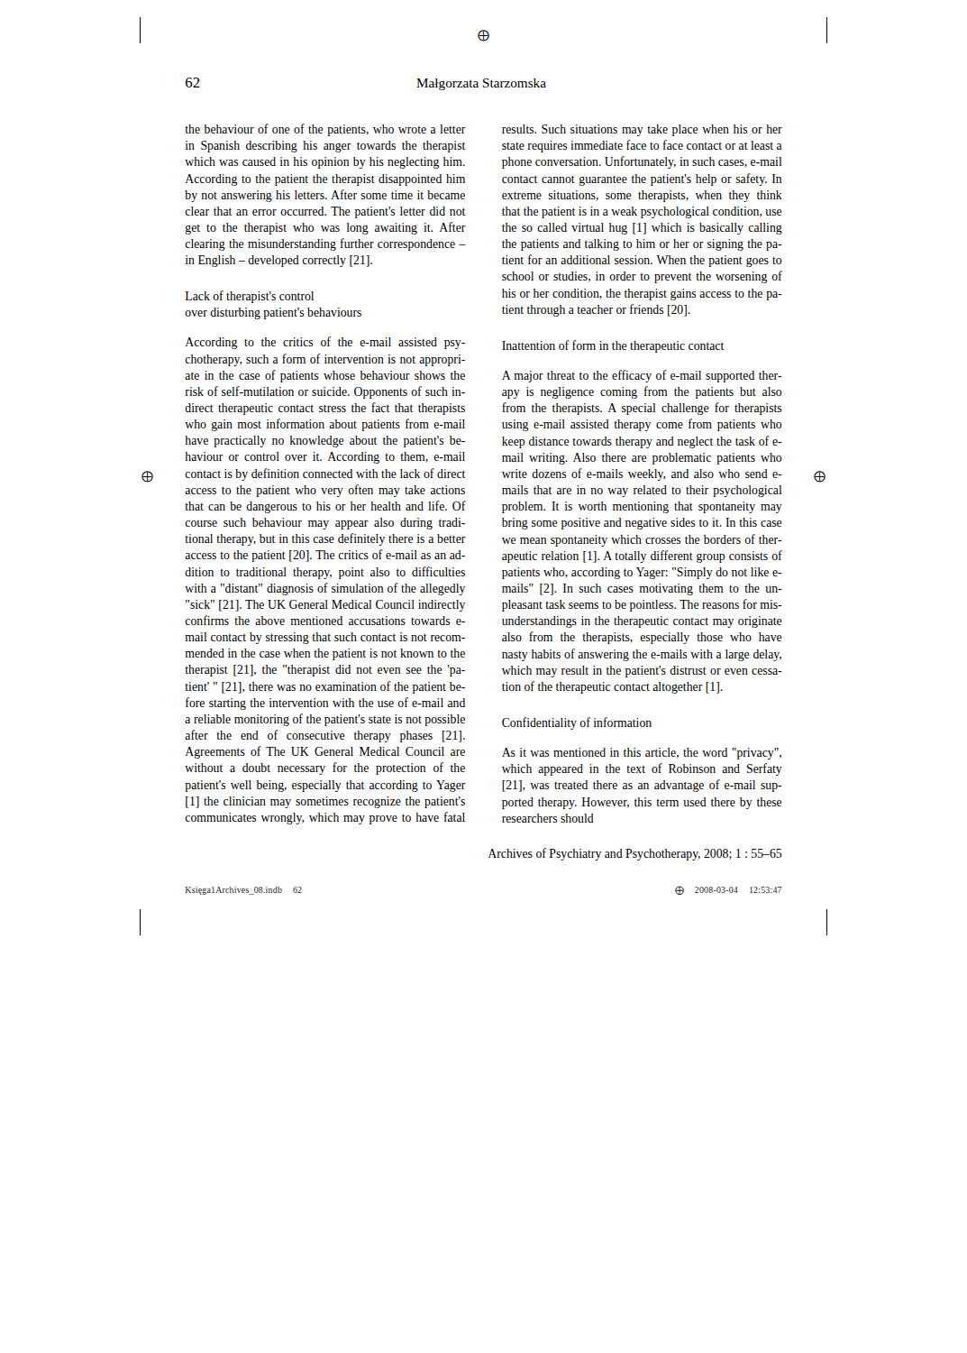⨁
⨁
⨁
62
Małgorzata Starzomska
the behaviour of one of the patients, who wrote a letter in Spanish describing his anger towards the therapist which was caused in his opinion by his neglecting him. According to the patient the therapist disappointed him by not answering his letters. After some time it became clear that an error occurred. The patient's letter did not get to the therapist who was long awaiting it. After clearing the misunderstanding further correspondence – in English – developed correctly [21].
Lack of therapist's control
over disturbing patient's behaviours
According to the critics of the e-mail assisted psychotherapy, such a form of intervention is not appropriate in the case of patients whose behaviour shows the risk of self-mutilation or suicide. Opponents of such indirect therapeutic contact stress the fact that therapists who gain most information about patients from e-mail have practically no knowledge about the patient's behaviour or control over it. According to them, e-mail contact is by definition connected with the lack of direct access to the patient who very often may take actions that can be dangerous to his or her health and life. Of course such behaviour may appear also during traditional therapy, but in this case definitely there is a better access to the patient [20]. The critics of e-mail as an addition to traditional therapy, point also to difficulties with a "distant" diagnosis of simulation of the allegedly "sick" [21]. The UK General Medical Council indirectly confirms the above mentioned accusations towards e-mail contact by stressing that such contact is not recommended in the case when the patient is not known to the therapist [21], the "therapist did not even see the 'patient' " [21], there was no examination of the patient before starting the intervention with the use of e-mail and a reliable monitoring of the patient's state is not possible after the end of consecutive therapy phases [21]. Agreements of The UK General Medical Council are without a doubt necessary for the protection of the patient's well being, especially that according to Yager [1] the clinician may sometimes recognize the patient's communicates wrongly, which may prove to have fatal results. Such situations may take place when his or her state requires immediate face to face contact or at least a phone conversation. Unfortunately, in such cases, e-mail contact cannot guarantee the patient's help or safety. In extreme situations, some therapists, when they think that the patient is in a weak psychological condition, use the so called virtual hug [1] which is basically calling the patients and talking to him or her or signing the patient for an additional session. When the patient goes to school or studies, in order to prevent the worsening of his or her condition, the therapist gains access to the patient through a teacher or friends [20].
Inattention of form in the therapeutic contact
A major threat to the efficacy of e-mail supported therapy is negligence coming from the patients but also from the therapists. A special challenge for therapists using e-mail assisted therapy come from patients who keep distance towards therapy and neglect the task of e-mail writing. Also there are problematic patients who write dozens of e-mails weekly, and also who send e-mails that are in no way related to their psychological problem. It is worth mentioning that spontaneity may bring some positive and negative sides to it. In this case we mean spontaneity which crosses the borders of therapeutic relation [1]. A totally different group consists of patients who, according to Yager: "Simply do not like e-mails" [2]. In such cases motivating them to the unpleasant task seems to be pointless. The reasons for misunderstandings in the therapeutic contact may originate also from the therapists, especially those who have nasty habits of answering the e-mails with a large delay, which may result in the patient's distrust or even cessation of the therapeutic contact altogether [1].
Confidentiality of information
As it was mentioned in this article, the word "privacy", which appeared in the text of Robinson and Serfaty [21], was treated there as an advantage of e-mail supported therapy. However, this term used there by these researchers should
Archives of Psychiatry and Psychotherapy, 2008; 1 : 55–65
Księga1Archives_08.indb 62
⨁2008-03-0412:53:47